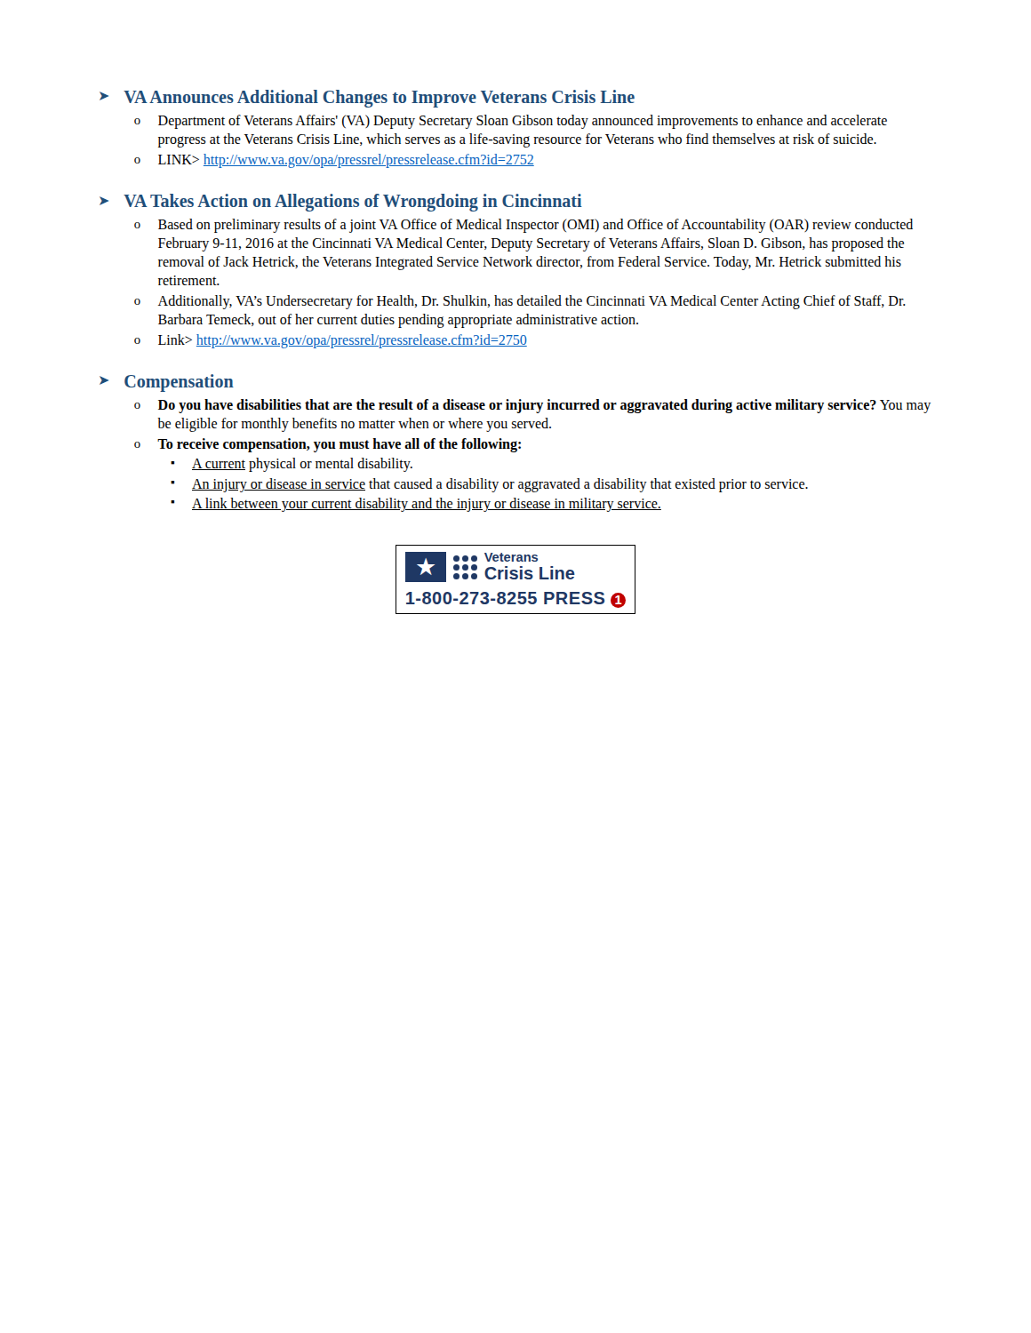VA Announces Additional Changes to Improve Veterans Crisis Line
Department of Veterans Affairs' (VA) Deputy Secretary Sloan Gibson today announced improvements to enhance and accelerate progress at the Veterans Crisis Line, which serves as a life-saving resource for Veterans who find themselves at risk of suicide.
LINK> http://www.va.gov/opa/pressrel/pressrelease.cfm?id=2752
VA Takes Action on Allegations of Wrongdoing in Cincinnati
Based on preliminary results of a joint VA Office of Medical Inspector (OMI) and Office of Accountability (OAR) review conducted February 9-11, 2016 at the Cincinnati VA Medical Center, Deputy Secretary of Veterans Affairs, Sloan D. Gibson, has proposed the removal of Jack Hetrick, the Veterans Integrated Service Network director, from Federal Service. Today, Mr. Hetrick submitted his retirement.
Additionally, VA’s Undersecretary for Health, Dr. Shulkin, has detailed the Cincinnati VA Medical Center Acting Chief of Staff, Dr. Barbara Temeck, out of her current duties pending appropriate administrative action.
Link> http://www.va.gov/opa/pressrel/pressrelease.cfm?id=2750
Compensation
Do you have disabilities that are the result of a disease or injury incurred or aggravated during active military service? You may be eligible for monthly benefits no matter when or where you served.
To receive compensation, you must have all of the following:
A current physical or mental disability.
An injury or disease in service that caused a disability or aggravated a disability that existed prior to service.
A link between your current disability and the injury or disease in military service.
★
Veterans
Crisis Line
1-800-273-8255 PRESS 1